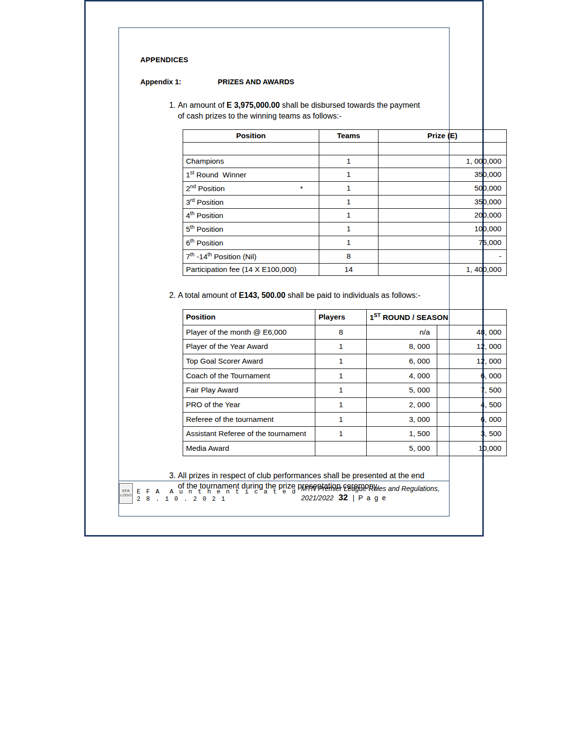APPENDICES
Appendix 1: PRIZES AND AWARDS
An amount of E 3,975,000.00 shall be disbursed towards the payment of cash prizes to the winning teams as follows:-
| Position | Teams | Prize (E) |
| --- | --- | --- |
| Champions | 1 | 1, 000,000 |
| 1 st Round Winner | 1 | 350,000 |
| 2 nd Position * | 1 | 500,000 |
| 3 rd Position | 1 | 350,000 |
| 4 th Position | 1 | 200,000 |
| 5 th Position | 1 | 100,000 |
| 6 th Position | 1 | 75,000 |
| 7 th -14 th Position (Nil) | 8 | - |
| Participation fee (14 X E100,000) | 14 | 1, 400,000 |
A total amount of E143, 500.00 shall be paid to individuals as follows:-
| Position | Players | 1 ST ROUND / SEASON |
| --- | --- | --- |
| Player of the month @ E6,000 | 8 | n/a | 48, 000 |
| Player of the Year Award | 1 | 8, 000 | 12, 000 |
| Top Goal Scorer Award | 1 | 6, 000 | 12, 000 |
| Coach of the Tournament | 1 | 4, 000 | 6, 000 |
| Fair Play Award | 1 | 5, 000 | 7, 500 |
| PRO of the Year | 1 | 2, 000 | 4, 500 |
| Referee of the tournament | 1 | 3, 000 | 6, 000 |
| Assistant Referee of the tournament | 1 | 1, 500 | 3, 500 |
| Media Award | | 5, 000 | 10,000 |
All prizes in respect of club performances shall be presented at the end of the tournament during the prize presentation ceremony.
EFA
LOGO
E F A A u n t h e n t i c a t e d 2 8 . 1 0 . 2 0 2 1
MTN Premier League Rules and Regulations, 2021/2022 32 | P a g e